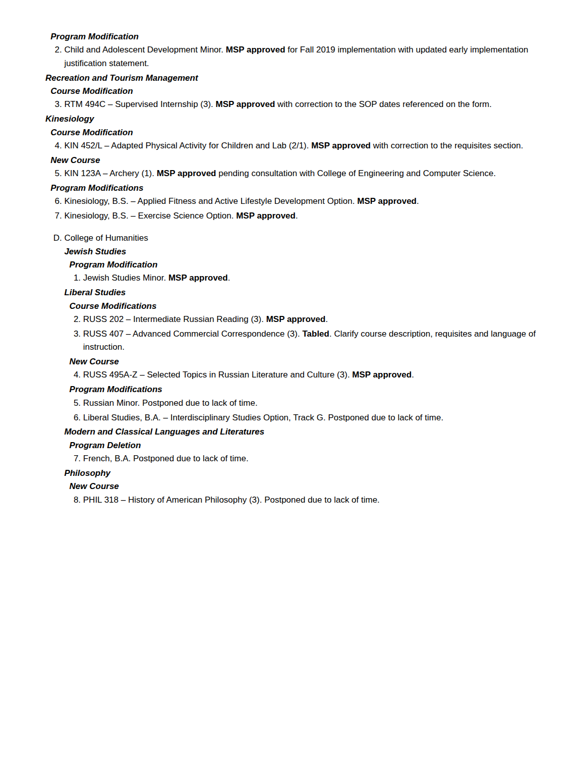Program Modification
Child and Adolescent Development Minor. MSP approved for Fall 2019 implementation with updated early implementation justification statement.
Recreation and Tourism Management
Course Modification
RTM 494C – Supervised Internship (3). MSP approved with correction to the SOP dates referenced on the form.
Kinesiology
Course Modification
KIN 452/L – Adapted Physical Activity for Children and Lab (2/1). MSP approved with correction to the requisites section.
New Course
KIN 123A – Archery (1). MSP approved pending consultation with College of Engineering and Computer Science.
Program Modifications
Kinesiology, B.S. – Applied Fitness and Active Lifestyle Development Option. MSP approved.
Kinesiology, B.S. – Exercise Science Option. MSP approved.
College of Humanities
Jewish Studies
Program Modification
Jewish Studies Minor. MSP approved.
Liberal Studies
Course Modifications
RUSS 202 – Intermediate Russian Reading (3). MSP approved.
RUSS 407 – Advanced Commercial Correspondence (3). Tabled. Clarify course description, requisites and language of instruction.
New Course
RUSS 495A-Z – Selected Topics in Russian Literature and Culture (3). MSP approved.
Program Modifications
Russian Minor. Postponed due to lack of time.
Liberal Studies, B.A. – Interdisciplinary Studies Option, Track G. Postponed due to lack of time.
Modern and Classical Languages and Literatures
Program Deletion
French, B.A. Postponed due to lack of time.
Philosophy
New Course
PHIL 318 – History of American Philosophy (3). Postponed due to lack of time.